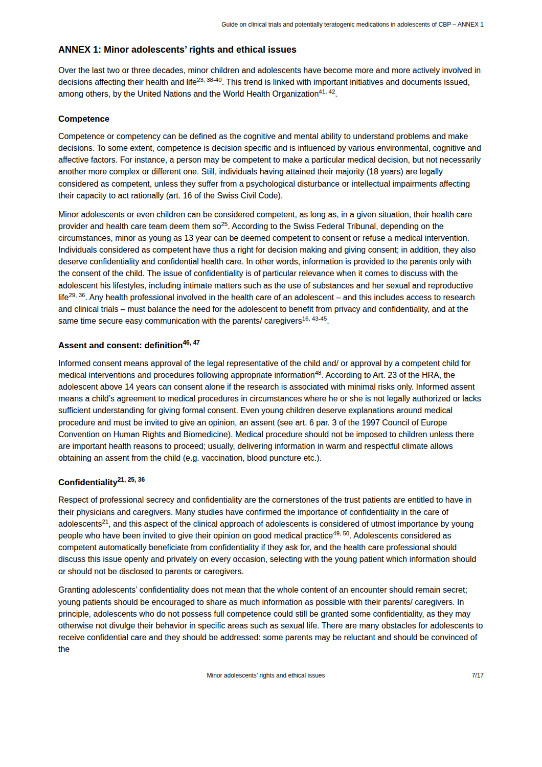Guide on clinical trials and potentially teratogenic medications in adolescents of CBP – ANNEX 1
ANNEX 1: Minor adolescents’ rights and ethical issues
Over the last two or three decades, minor children and adolescents have become more and more actively involved in decisions affecting their health and life23, 38-40. This trend is linked with important initiatives and documents issued, among others, by the United Nations and the World Health Organization41, 42.
Competence
Competence or competency can be defined as the cognitive and mental ability to understand problems and make decisions. To some extent, competence is decision specific and is influenced by various environmental, cognitive and affective factors. For instance, a person may be competent to make a particular medical decision, but not necessarily another more complex or different one. Still, individuals having attained their majority (18 years) are legally considered as competent, unless they suffer from a psychological disturbance or intellectual impairments affecting their capacity to act rationally (art. 16 of the Swiss Civil Code).
Minor adolescents or even children can be considered competent, as long as, in a given situation, their health care provider and health care team deem them so25. According to the Swiss Federal Tribunal, depending on the circumstances, minor as young as 13 year can be deemed competent to consent or refuse a medical intervention. Individuals considered as competent have thus a right for decision making and giving consent; in addition, they also deserve confidentiality and confidential health care. In other words, information is provided to the parents only with the consent of the child. The issue of confidentiality is of particular relevance when it comes to discuss with the adolescent his lifestyles, including intimate matters such as the use of substances and her sexual and reproductive life29, 36. Any health professional involved in the health care of an adolescent – and this includes access to research and clinical trials – must balance the need for the adolescent to benefit from privacy and confidentiality, and at the same time secure easy communication with the parents/ caregivers16, 43-45.
Assent and consent: definition46, 47
Informed consent means approval of the legal representative of the child and/ or approval by a competent child for medical interventions and procedures following appropriate information48. According to Art. 23 of the HRA, the adolescent above 14 years can consent alone if the research is associated with minimal risks only. Informed assent means a child’s agreement to medical procedures in circumstances where he or she is not legally authorized or lacks sufficient understanding for giving formal consent. Even young children deserve explanations around medical procedure and must be invited to give an opinion, an assent (see art. 6 par. 3 of the 1997 Council of Europe Convention on Human Rights and Biomedicine). Medical procedure should not be imposed to children unless there are important health reasons to proceed; usually, delivering information in warm and respectful climate allows obtaining an assent from the child (e.g. vaccination, blood puncture etc.).
Confidentiality21, 25, 36
Respect of professional secrecy and confidentiality are the cornerstones of the trust patients are entitled to have in their physicians and caregivers. Many studies have confirmed the importance of confidentiality in the care of adolescents21, and this aspect of the clinical approach of adolescents is considered of utmost importance by young people who have been invited to give their opinion on good medical practice49, 50. Adolescents considered as competent automatically beneficiate from confidentiality if they ask for, and the health care professional should discuss this issue openly and privately on every occasion, selecting with the young patient which information should or should not be disclosed to parents or caregivers.
Granting adolescents’ confidentiality does not mean that the whole content of an encounter should remain secret; young patients should be encouraged to share as much information as possible with their parents/ caregivers. In principle, adolescents who do not possess full competence could still be granted some confidentiality, as they may otherwise not divulge their behavior in specific areas such as sexual life. There are many obstacles for adolescents to receive confidential care and they should be addressed: some parents may be reluctant and should be convinced of the
Minor adolescents’ rights and ethical issues 7/17